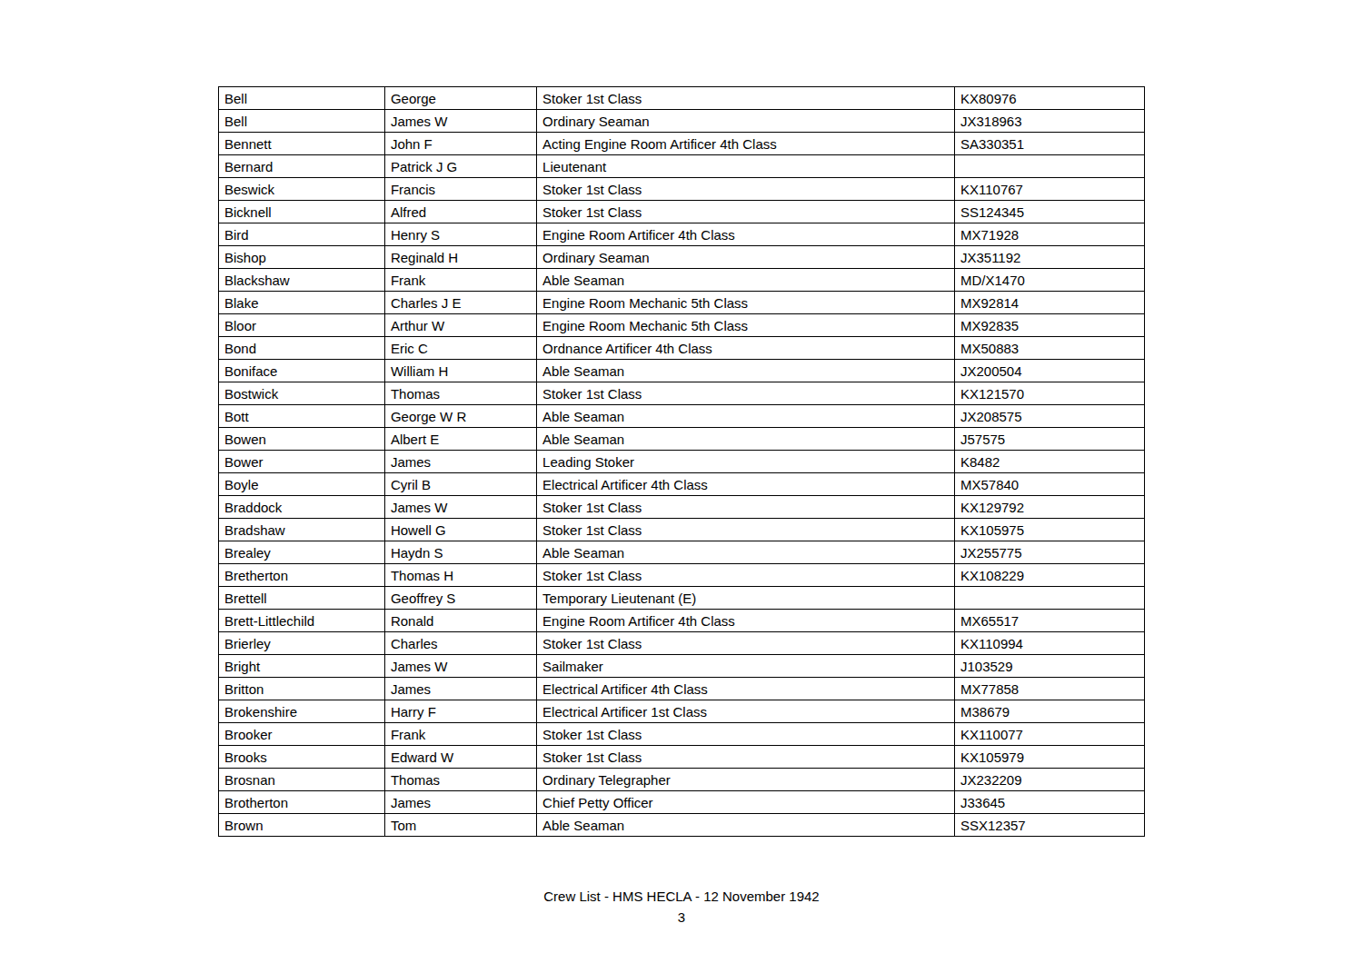| Bell | George | Stoker 1st Class | KX80976 |
| Bell | James W | Ordinary Seaman | JX318963 |
| Bennett | John F | Acting Engine Room Artificer 4th Class | SA330351 |
| Bernard | Patrick J G | Lieutenant | |
| Beswick | Francis | Stoker 1st Class | KX110767 |
| Bicknell | Alfred | Stoker 1st Class | SS124345 |
| Bird | Henry S | Engine Room Artificer 4th Class | MX71928 |
| Bishop | Reginald H | Ordinary Seaman | JX351192 |
| Blackshaw | Frank | Able Seaman | MD/X1470 |
| Blake | Charles J E | Engine Room Mechanic 5th Class | MX92814 |
| Bloor | Arthur W | Engine Room Mechanic 5th Class | MX92835 |
| Bond | Eric C | Ordnance Artificer 4th Class | MX50883 |
| Boniface | William H | Able Seaman | JX200504 |
| Bostwick | Thomas | Stoker 1st Class | KX121570 |
| Bott | George W R | Able Seaman | JX208575 |
| Bowen | Albert E | Able Seaman | J57575 |
| Bower | James | Leading Stoker | K8482 |
| Boyle | Cyril B | Electrical Artificer 4th Class | MX57840 |
| Braddock | James W | Stoker 1st Class | KX129792 |
| Bradshaw | Howell G | Stoker 1st Class | KX105975 |
| Brealey | Haydn S | Able Seaman | JX255775 |
| Bretherton | Thomas H | Stoker 1st Class | KX108229 |
| Brettell | Geoffrey S | Temporary Lieutenant (E) | |
| Brett-Littlechild | Ronald | Engine Room Artificer 4th Class | MX65517 |
| Brierley | Charles | Stoker 1st Class | KX110994 |
| Bright | James W | Sailmaker | J103529 |
| Britton | James | Electrical Artificer 4th Class | MX77858 |
| Brokenshire | Harry F | Electrical Artificer 1st Class | M38679 |
| Brooker | Frank | Stoker 1st Class | KX110077 |
| Brooks | Edward W | Stoker 1st Class | KX105979 |
| Brosnan | Thomas | Ordinary Telegrapher | JX232209 |
| Brotherton | James | Chief Petty Officer | J33645 |
| Brown | Tom | Able Seaman | SSX12357 |
Crew List - HMS HECLA - 12 November 1942
3